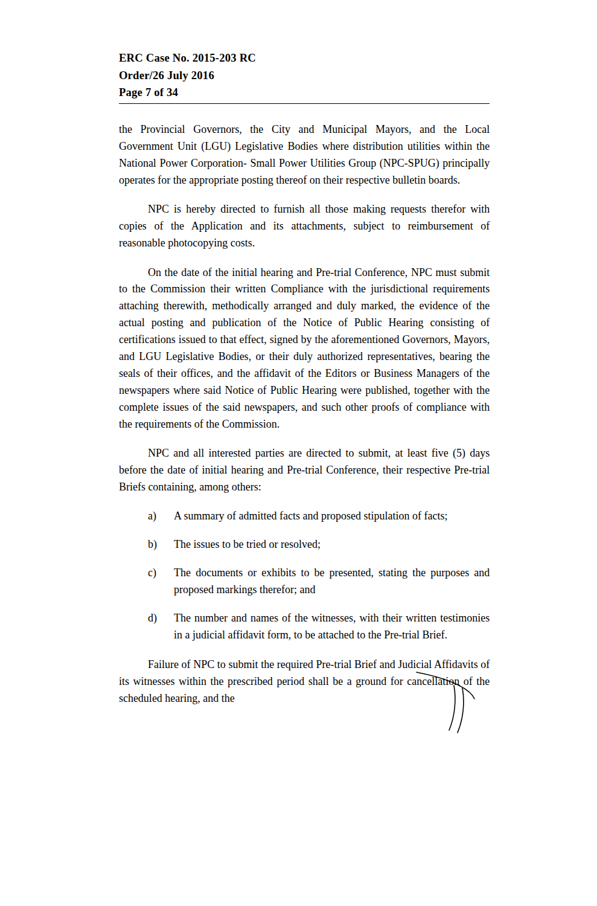ERC Case No. 2015-203 RC
Order/26 July 2016
Page 7 of 34
the Provincial Governors, the City and Municipal Mayors, and the Local Government Unit (LGU) Legislative Bodies where distribution utilities within the National Power Corporation- Small Power Utilities Group (NPC-SPUG) principally operates for the appropriate posting thereof on their respective bulletin boards.
NPC is hereby directed to furnish all those making requests therefor with copies of the Application and its attachments, subject to reimbursement of reasonable photocopying costs.
On the date of the initial hearing and Pre-trial Conference, NPC must submit to the Commission their written Compliance with the jurisdictional requirements attaching therewith, methodically arranged and duly marked, the evidence of the actual posting and publication of the Notice of Public Hearing consisting of certifications issued to that effect, signed by the aforementioned Governors, Mayors, and LGU Legislative Bodies, or their duly authorized representatives, bearing the seals of their offices, and the affidavit of the Editors or Business Managers of the newspapers where said Notice of Public Hearing were published, together with the complete issues of the said newspapers, and such other proofs of compliance with the requirements of the Commission.
NPC and all interested parties are directed to submit, at least five (5) days before the date of initial hearing and Pre-trial Conference, their respective Pre-trial Briefs containing, among others:
a) A summary of admitted facts and proposed stipulation of facts;
b) The issues to be tried or resolved;
c) The documents or exhibits to be presented, stating the purposes and proposed markings therefor; and
d) The number and names of the witnesses, with their written testimonies in a judicial affidavit form, to be attached to the Pre-trial Brief.
Failure of NPC to submit the required Pre-trial Brief and Judicial Affidavits of its witnesses within the prescribed period shall be a ground for cancellation of the scheduled hearing, and the